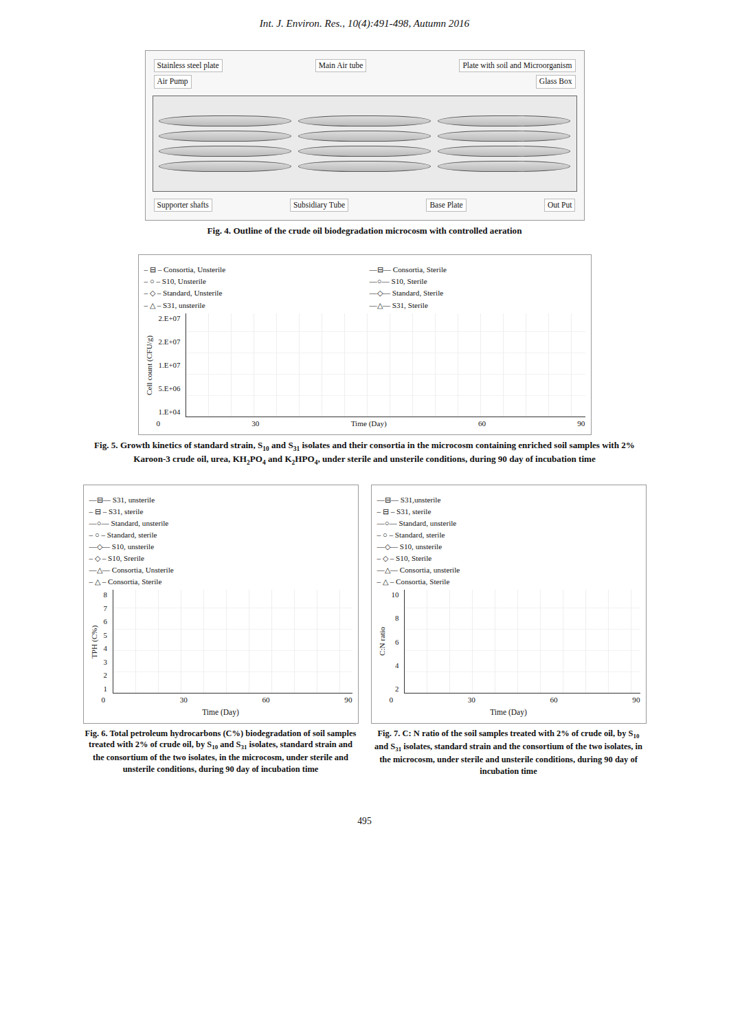Int. J. Environ. Res., 10(4):491-498, Autumn 2016
Stainless steel plate Main Air tube Plate with soil and Microorganism
Air Pump Glass Box
Supporter shafts Subsidiary Tube Base Plate Out Put
Fig. 4. Outline of the crude oil biodegradation microcosm with controlled aeration
– ⊟ – Consortia, Unsterile—⊟— Consortia, Sterile – ○ – S10, Unsterile—○— S10, Sterile – ◇ – Standard, Unsterile—◇— Standard, Sterile – △ – S31, unsterile—△— S31, Sterile
Cell count (CFU/g)
2.E+07 2.E+07 1.E+07 5.E+06 1.E+04
030 Time (Day) 6090
Fig. 5. Growth kinetics of standard strain, S10 and S31 isolates and their consortia in the microcosm containing enriched soil samples with 2% Karoon-3 crude oil, urea, KH2PO4 and K2HPO4, under sterile and unsterile conditions, during 90 day of incubation time
—⊟— S31, unsterile – ⊟ – S31, sterile —○— Standard, unsterile – ○ – Standard, sterile —◇— S10, unsterile – ◇ – S10, Srerile —△— Consortia, Unsterile – △ – Consortia, Sterile
TPH (C%)
87654321
0306090
Time (Day)
Fig. 6. Total petroleum hydrocarbons (C%) biodegradation of soil samples treated with 2% of crude oil, by S10 and S31 isolates, standard strain and the consortium of the two isolates, in the microcosm, under sterile and unsterile conditions, during 90 day of incubation time
—⊟— S31,unsterile – ⊟ – S31, sterile —○— Standard, unsterile – ○ – Standard, sterile —◇— S10, unsterile – ◇ – S10, Sterile —△— Consortia, unsterile – △ – Consortia, Sterile
C:N ratio
108642
0306090
Time (Day)
Fig. 7. C: N ratio of the soil samples treated with 2% of crude oil, by S10 and S31 isolates, standard strain and the consortium of the two isolates, in the microcosm, under sterile and unsterile conditions, during 90 day of incubation time
495